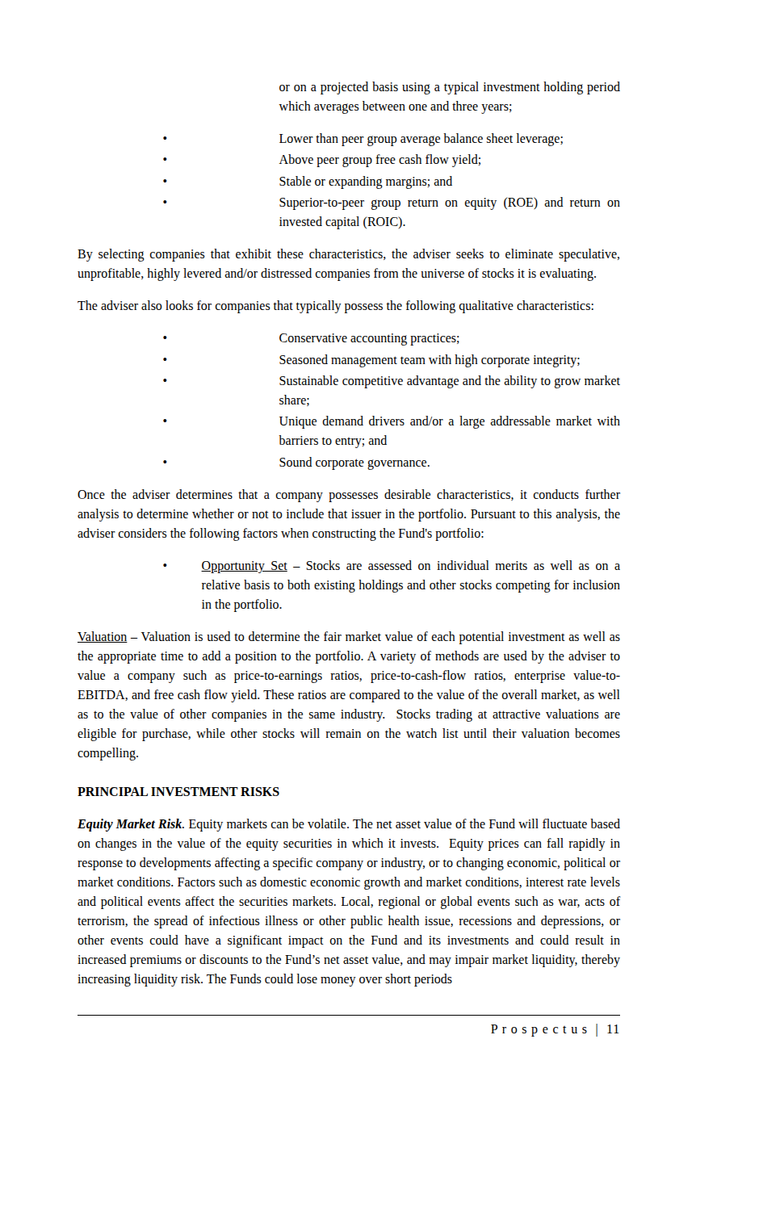or on a projected basis using a typical investment holding period which averages between one and three years;
Lower than peer group average balance sheet leverage;
Above peer group free cash flow yield;
Stable or expanding margins; and
Superior-to-peer group return on equity (ROE) and return on invested capital (ROIC).
By selecting companies that exhibit these characteristics, the adviser seeks to eliminate speculative, unprofitable, highly levered and/or distressed companies from the universe of stocks it is evaluating.
The adviser also looks for companies that typically possess the following qualitative characteristics:
Conservative accounting practices;
Seasoned management team with high corporate integrity;
Sustainable competitive advantage and the ability to grow market share;
Unique demand drivers and/or a large addressable market with barriers to entry; and
Sound corporate governance.
Once the adviser determines that a company possesses desirable characteristics, it conducts further analysis to determine whether or not to include that issuer in the portfolio. Pursuant to this analysis, the adviser considers the following factors when constructing the Fund's portfolio:
Opportunity Set – Stocks are assessed on individual merits as well as on a relative basis to both existing holdings and other stocks competing for inclusion in the portfolio.
Valuation – Valuation is used to determine the fair market value of each potential investment as well as the appropriate time to add a position to the portfolio. A variety of methods are used by the adviser to value a company such as price-to-earnings ratios, price-to-cash-flow ratios, enterprise value-to-EBITDA, and free cash flow yield. These ratios are compared to the value of the overall market, as well as to the value of other companies in the same industry. Stocks trading at attractive valuations are eligible for purchase, while other stocks will remain on the watch list until their valuation becomes compelling.
PRINCIPAL INVESTMENT RISKS
Equity Market Risk. Equity markets can be volatile. The net asset value of the Fund will fluctuate based on changes in the value of the equity securities in which it invests. Equity prices can fall rapidly in response to developments affecting a specific company or industry, or to changing economic, political or market conditions. Factors such as domestic economic growth and market conditions, interest rate levels and political events affect the securities markets. Local, regional or global events such as war, acts of terrorism, the spread of infectious illness or other public health issue, recessions and depressions, or other events could have a significant impact on the Fund and its investments and could result in increased premiums or discounts to the Fund’s net asset value, and may impair market liquidity, thereby increasing liquidity risk. The Funds could lose money over short periods
P r o s p e c t u s | 11